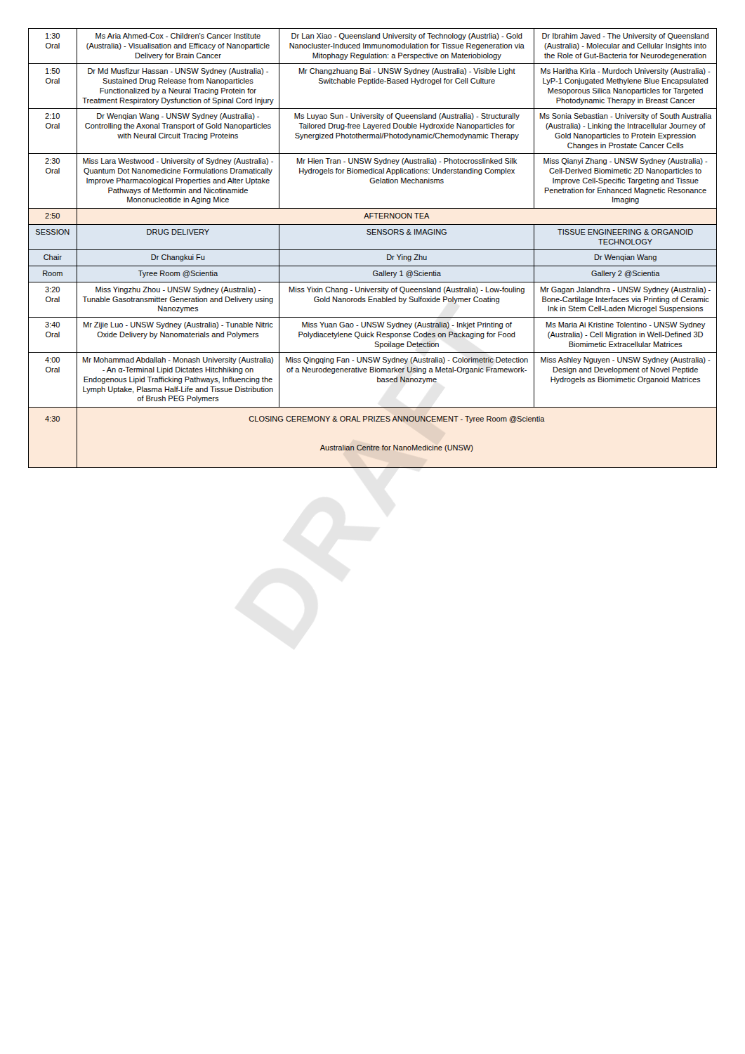DRAFT
| 1:30 Oral | Ms Aria Ahmed-Cox - Children's Cancer Institute (Australia) - Visualisation and Efficacy of Nanoparticle Delivery for Brain Cancer | Dr Lan Xiao - Queensland University of Technology (Austrlia) - Gold Nanocluster-Induced Immunomodulation for Tissue Regeneration via Mitophagy Regulation: a Perspective on Materiobiology | Dr Ibrahim Javed - The University of Queensland (Australia) - Molecular and Cellular Insights into the Role of Gut-Bacteria for Neurodegeneration |
| 1:50 Oral | Dr Md Musfizur Hassan - UNSW Sydney (Australia) - Sustained Drug Release from Nanoparticles Functionalized by a Neural Tracing Protein for Treatment Respiratory Dysfunction of Spinal Cord Injury | Mr Changzhuang Bai - UNSW Sydney (Australia) - Visible Light Switchable Peptide-Based Hydrogel for Cell Culture | Ms Haritha Kirla - Murdoch University (Australia) - LyP-1 Conjugated Methylene Blue Encapsulated Mesoporous Silica Nanoparticles for Targeted Photodynamic Therapy in Breast Cancer |
| 2:10 Oral | Dr Wenqian Wang - UNSW Sydney (Australia) - Controlling the Axonal Transport of Gold Nanoparticles with Neural Circuit Tracing Proteins | Ms Luyao Sun - University of Queensland (Australia) - Structurally Tailored Drug-free Layered Double Hydroxide Nanoparticles for Synergized Photothermal/Photodynamic/Chemodynamic Therapy | Ms Sonia Sebastian - University of South Australia (Australia) - Linking the Intracellular Journey of Gold Nanoparticles to Protein Expression Changes in Prostate Cancer Cells |
| 2:30 Oral | Miss Lara Westwood - University of Sydney (Australia) - Quantum Dot Nanomedicine Formulations Dramatically Improve Pharmacological Properties and Alter Uptake Pathways of Metformin and Nicotinamide Mononucleotide in Aging Mice | Mr Hien Tran - UNSW Sydney (Australia) - Photocrosslinked Silk Hydrogels for Biomedical Applications: Understanding Complex Gelation Mechanisms | Miss Qianyi Zhang - UNSW Sydney (Australia) - Cell-Derived Biomimetic 2D Nanoparticles to Improve Cell-Specific Targeting and Tissue Penetration for Enhanced Magnetic Resonance Imaging |
| 2:50 | AFTERNOON TEA |
| SESSION | DRUG DELIVERY | SENSORS & IMAGING | TISSUE ENGINEERING & ORGANOID TECHNOLOGY |
| Chair | Dr Changkui Fu | Dr Ying Zhu | Dr Wenqian Wang |
| Room | Tyree Room @Scientia | Gallery 1 @Scientia | Gallery 2 @Scientia |
| 3:20 Oral | Miss Yingzhu Zhou - UNSW Sydney (Australia) - Tunable Gasotransmitter Generation and Delivery using Nanozymes | Miss Yixin Chang - University of Queensland (Australia) - Low-fouling Gold Nanorods Enabled by Sulfoxide Polymer Coating | Mr Gagan Jalandhra - UNSW Sydney (Australia) - Bone-Cartilage Interfaces via Printing of Ceramic Ink in Stem Cell-Laden Microgel Suspensions |
| 3:40 Oral | Mr Zijie Luo - UNSW Sydney (Australia) - Tunable Nitric Oxide Delivery by Nanomaterials and Polymers | Miss Yuan Gao - UNSW Sydney (Australia) - Inkjet Printing of Polydiacetylene Quick Response Codes on Packaging for Food Spoilage Detection | Ms Maria Ai Kristine Tolentino - UNSW Sydney (Australia) - Cell Migration in Well-Defined 3D Biomimetic Extracellular Matrices |
| 4:00 Oral | Mr Mohammad Abdallah - Monash University (Australia) - An α-Terminal Lipid Dictates Hitchhiking on Endogenous Lipid Trafficking Pathways, Influencing the Lymph Uptake, Plasma Half-Life and Tissue Distribution of Brush PEG Polymers | Miss Qingqing Fan - UNSW Sydney (Australia) - Colorimetric Detection of a Neurodegenerative Biomarker Using a Metal-Organic Framework-based Nanozyme | Miss Ashley Nguyen - UNSW Sydney (Australia) - Design and Development of Novel Peptide Hydrogels as Biomimetic Organoid Matrices |
| 4:30 | CLOSING CEREMONY & ORAL PRIZES ANNOUNCEMENT - Tyree Room @Scientia Australian Centre for NanoMedicine (UNSW) |